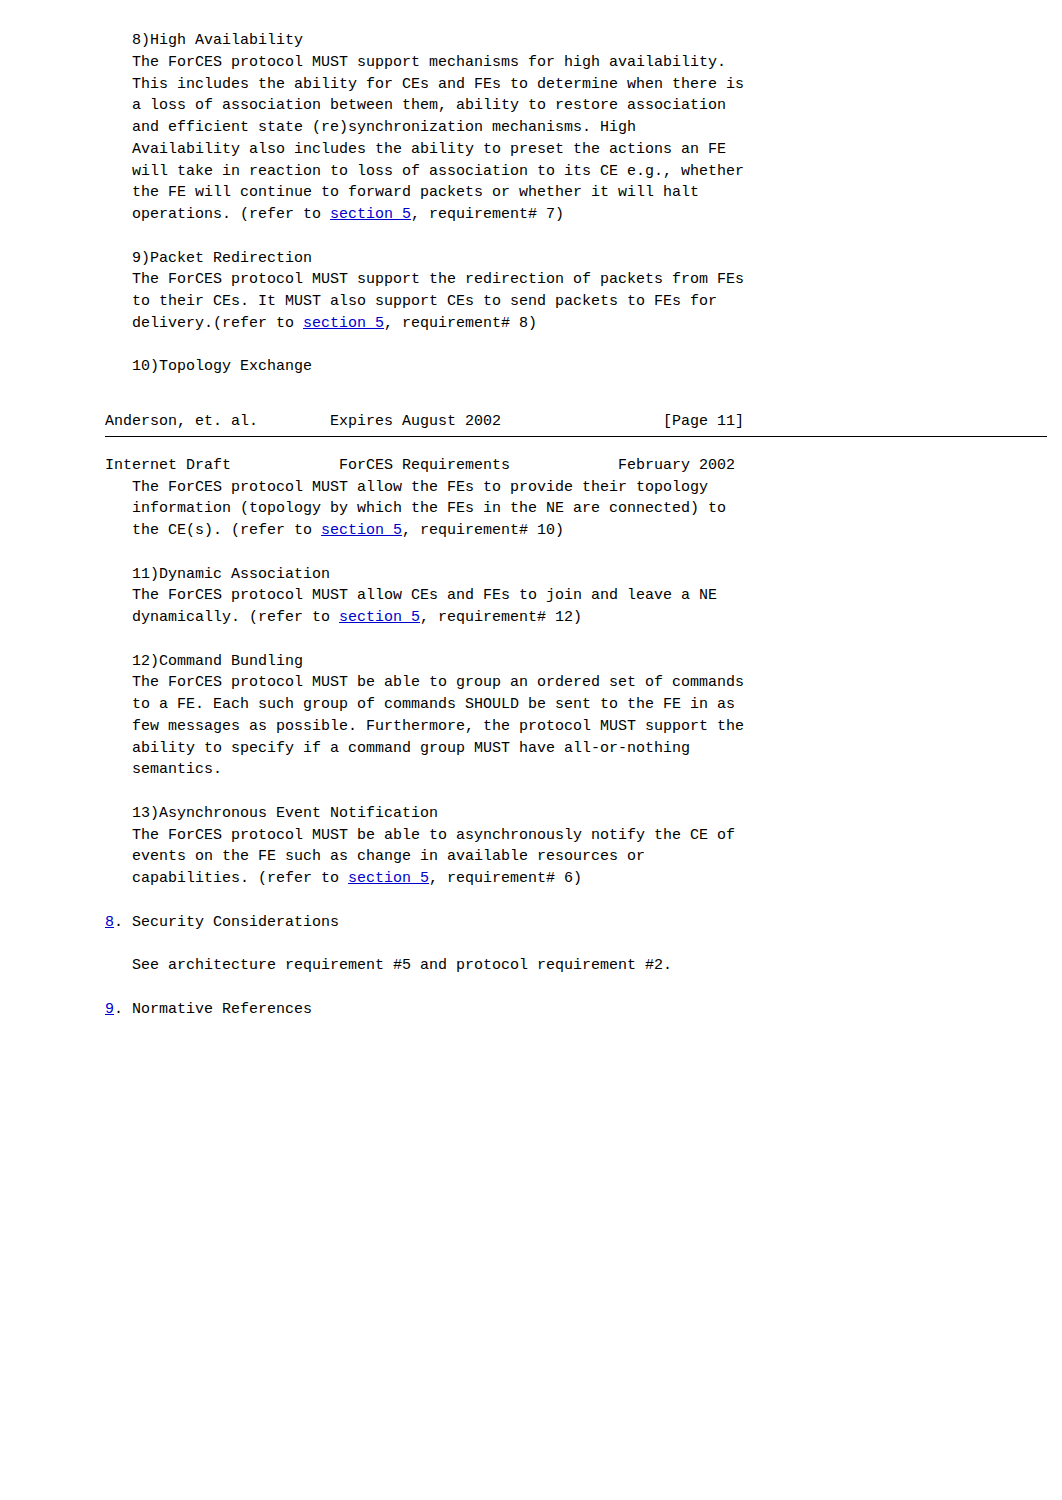8)High Availability
   The ForCES protocol MUST support mechanisms for high availability.
   This includes the ability for CEs and FEs to determine when there is
   a loss of association between them, ability to restore association
   and efficient state (re)synchronization mechanisms. High
   Availability also includes the ability to preset the actions an FE
   will take in reaction to loss of association to its CE e.g., whether
   the FE will continue to forward packets or whether it will halt
   operations. (refer to section 5, requirement# 7)

   9)Packet Redirection
   The ForCES protocol MUST support the redirection of packets from FEs
   to their CEs. It MUST also support CEs to send packets to FEs for
   delivery.(refer to section 5, requirement# 8)

   10)Topology Exchange
Anderson, et. al.        Expires August 2002                  [Page 11]
Internet Draft            ForCES Requirements            February 2002
   The ForCES protocol MUST allow the FEs to provide their topology
   information (topology by which the FEs in the NE are connected) to
   the CE(s). (refer to section 5, requirement# 10)

   11)Dynamic Association
   The ForCES protocol MUST allow CEs and FEs to join and leave a NE
   dynamically. (refer to section 5, requirement# 12)

   12)Command Bundling
   The ForCES protocol MUST be able to group an ordered set of commands
   to a FE. Each such group of commands SHOULD be sent to the FE in as
   few messages as possible. Furthermore, the protocol MUST support the
   ability to specify if a command group MUST have all-or-nothing
   semantics.

   13)Asynchronous Event Notification
   The ForCES protocol MUST be able to asynchronously notify the CE of
   events on the FE such as change in available resources or
   capabilities. (refer to section 5, requirement# 6)

8. Security Considerations

   See architecture requirement #5 and protocol requirement #2.

9. Normative References